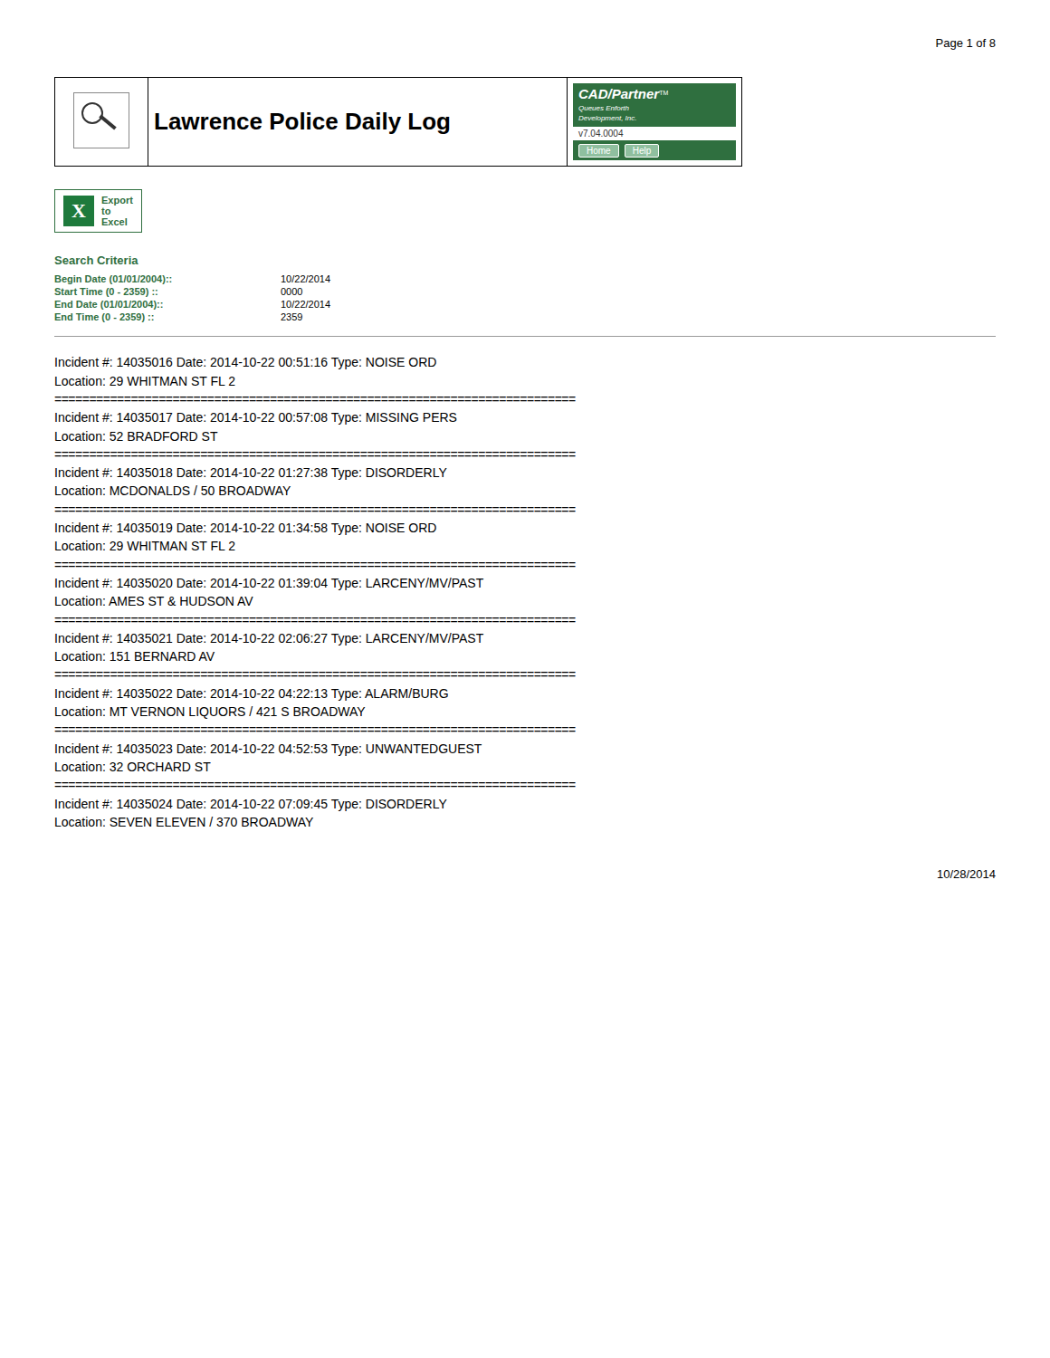Page 1 of 8
| | Lawrence Police Daily Log | CAD/Partner TM Queues Enforth Development, Inc. v7.04.0004 Home Help |
| X | Export to Excel |
Search Criteria
| Begin Date (01/01/2004):: | 10/22/2014 |
| Start Time (0 - 2359) :: | 0000 |
| End Date (01/01/2004):: | 10/22/2014 |
| End Time (0 - 2359) :: | 2359 |
Incident #: 14035016 Date: 2014-10-22 00:51:16 Type: NOISE ORD
Location: 29 WHITMAN ST FL 2
===========================================================================
Incident #: 14035017 Date: 2014-10-22 00:57:08 Type: MISSING PERS
Location: 52 BRADFORD ST
===========================================================================
Incident #: 14035018 Date: 2014-10-22 01:27:38 Type: DISORDERLY
Location: MCDONALDS / 50 BROADWAY
===========================================================================
Incident #: 14035019 Date: 2014-10-22 01:34:58 Type: NOISE ORD
Location: 29 WHITMAN ST FL 2
===========================================================================
Incident #: 14035020 Date: 2014-10-22 01:39:04 Type: LARCENY/MV/PAST
Location: AMES ST & HUDSON AV
===========================================================================
Incident #: 14035021 Date: 2014-10-22 02:06:27 Type: LARCENY/MV/PAST
Location: 151 BERNARD AV
===========================================================================
Incident #: 14035022 Date: 2014-10-22 04:22:13 Type: ALARM/BURG
Location: MT VERNON LIQUORS / 421 S BROADWAY
===========================================================================
Incident #: 14035023 Date: 2014-10-22 04:52:53 Type: UNWANTEDGUEST
Location: 32 ORCHARD ST
===========================================================================
Incident #: 14035024 Date: 2014-10-22 07:09:45 Type: DISORDERLY
Location: SEVEN ELEVEN / 370 BROADWAY
10/28/2014